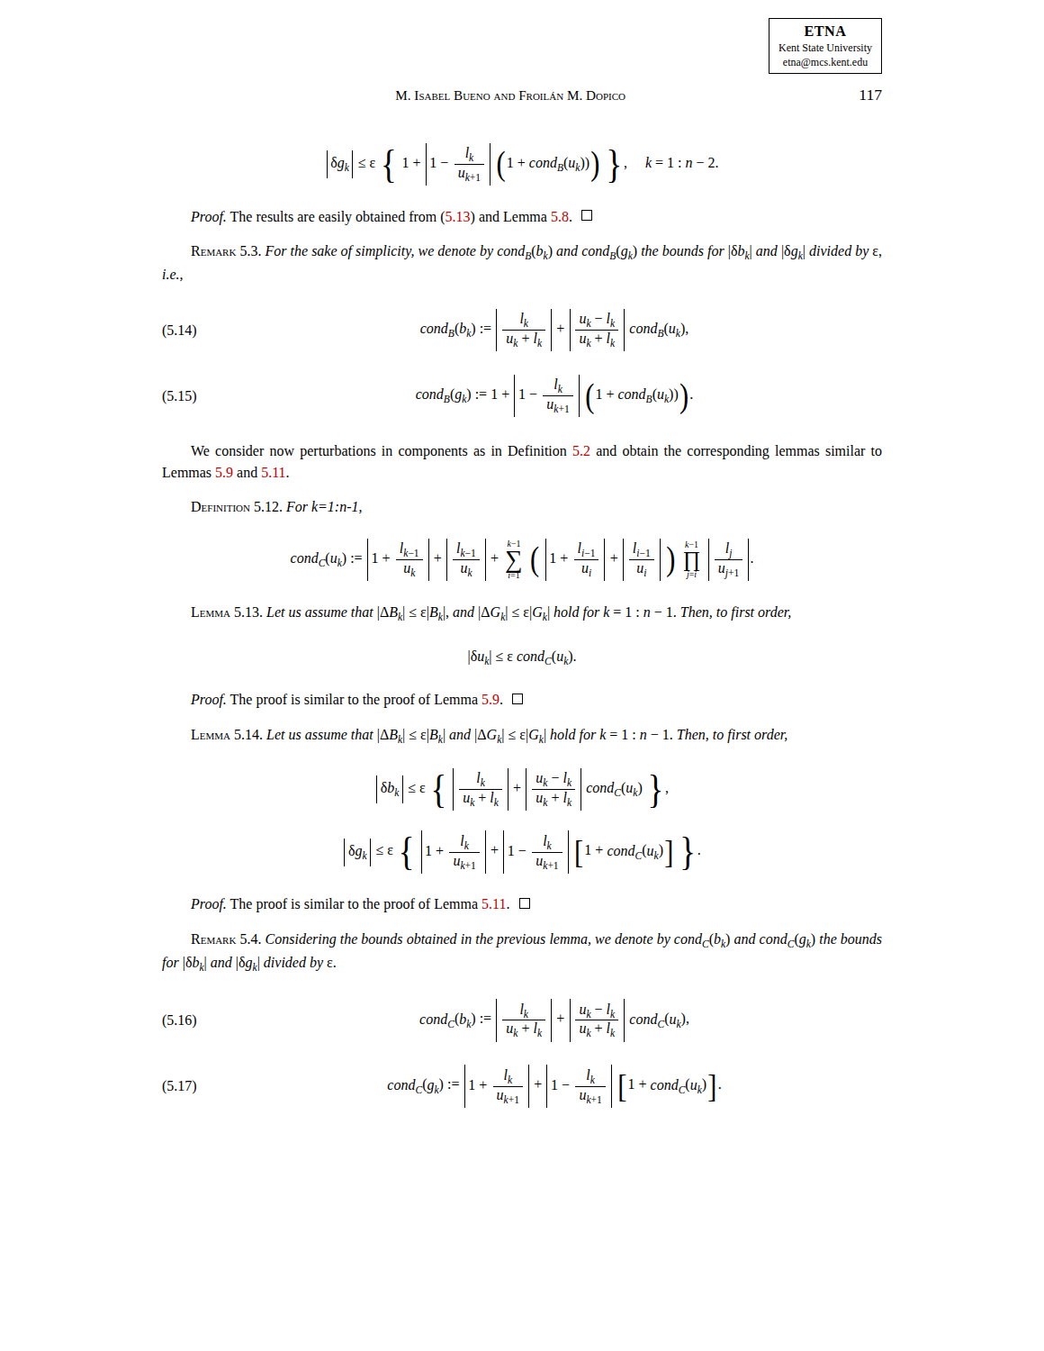ETNA
Kent State University
etna@mcs.kent.edu
M. Isabel Bueno and Froilán M. Dopico 117
δgk ≤ ε { 1 + 1 − lk uk+1 (1 + condB(uk))) }, k = 1 : n − 2.
Proof. The results are easily obtained from (5.13) and Lemma 5.8.
Remark 5.3. For the sake of simplicity, we denote by condB(bk) and condB(gk) the bounds for |δbk| and |δgk| divided by ε, i.e.,
(5.14)
condB(bk) := lk uk + lk + uk − lk uk + lk condB(uk),
(5.15)
condB(gk) := 1 + 1 − lk uk+1 (1 + condB(uk))).
We consider now perturbations in components as in Definition 5.2 and obtain the corresponding lemmas similar to Lemmas 5.9 and 5.11.
Definition 5.12. For k=1:n-1,
condC(uk) := 1 + lk−1 uk + lk−1 uk + k−1∑i=1 ( 1 + li−1 ui + li−1 ui ) k−1∏j=i lj uj+1.
Lemma 5.13. Let us assume that |ΔBk| ≤ ε|Bk|, and |ΔGk| ≤ ε|Gk| hold for k = 1 : n − 1. Then, to first order,
|δuk| ≤ ε condC(uk).
Proof. The proof is similar to the proof of Lemma 5.9.
Lemma 5.14. Let us assume that |ΔBk| ≤ ε|Bk| and |ΔGk| ≤ ε|Gk| hold for k = 1 : n − 1. Then, to first order,
δbk ≤ ε { lk uk + lk + uk − lk uk + lk condC(uk) },
δgk ≤ ε { 1 + lk uk+1 + 1 − lk uk+1 [1 + condC(uk)] }.
Proof. The proof is similar to the proof of Lemma 5.11.
Remark 5.4. Considering the bounds obtained in the previous lemma, we denote by condC(bk) and condC(gk) the bounds for |δbk| and |δgk| divided by ε.
(5.16)
condC(bk) := lk uk + lk + uk − lk uk + lk condC(uk),
(5.17)
condC(gk) := 1 + lk uk+1 + 1 − lk uk+1 [1 + condC(uk)].